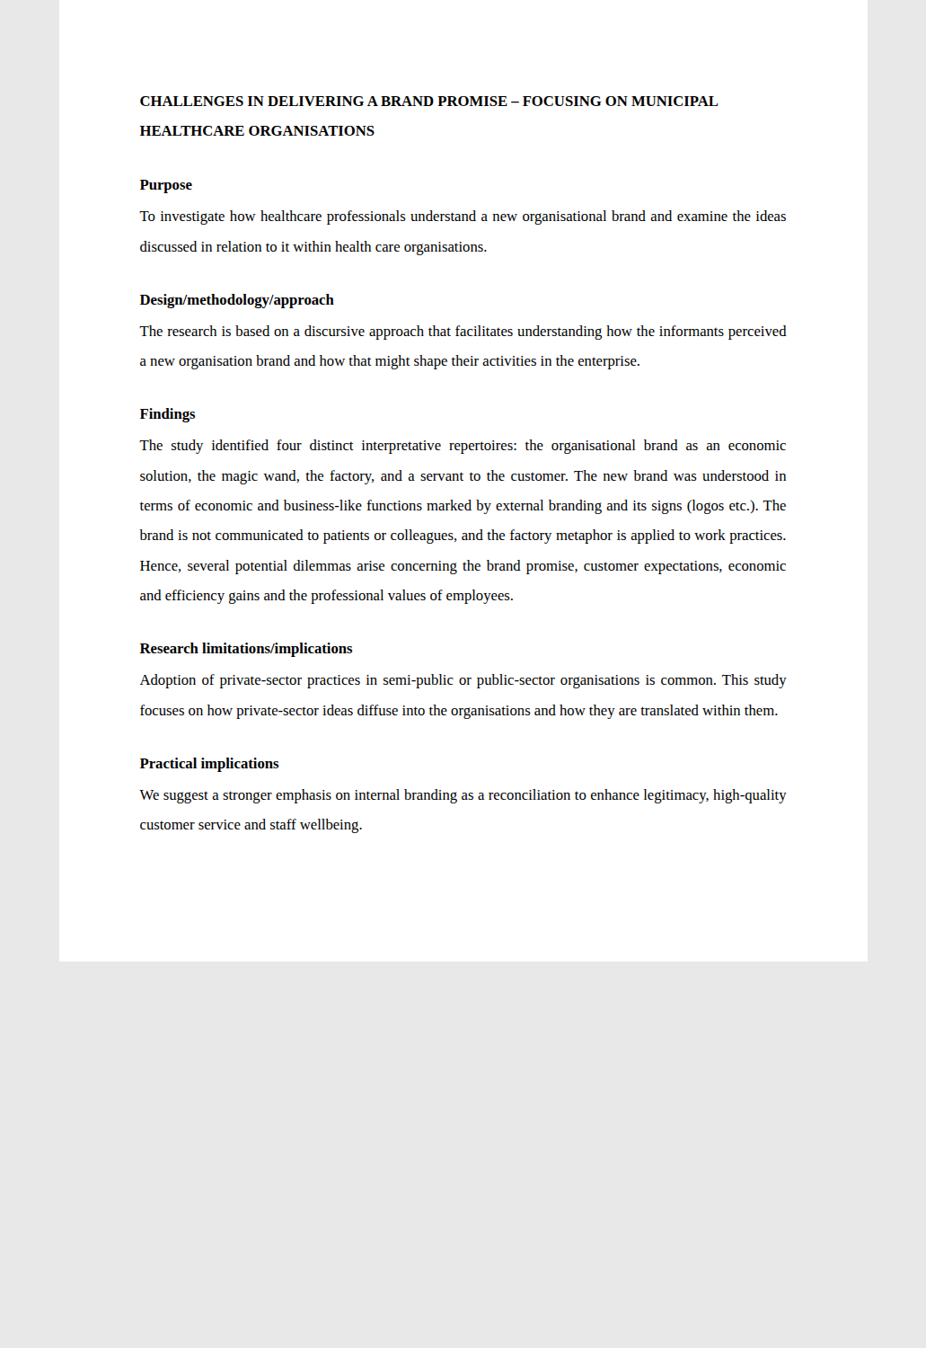Challenges in delivering a brand promise – focusing on municipal healthcare organisations
Purpose
To investigate how healthcare professionals understand a new organisational brand and examine the ideas discussed in relation to it within health care organisations.
Design/methodology/approach
The research is based on a discursive approach that facilitates understanding how the informants perceived a new organisation brand and how that might shape their activities in the enterprise.
Findings
The study identified four distinct interpretative repertoires: the organisational brand as an economic solution, the magic wand, the factory, and a servant to the customer. The new brand was understood in terms of economic and business-like functions marked by external branding and its signs (logos etc.). The brand is not communicated to patients or colleagues, and the factory metaphor is applied to work practices. Hence, several potential dilemmas arise concerning the brand promise, customer expectations, economic and efficiency gains and the professional values of employees.
Research limitations/implications
Adoption of private-sector practices in semi-public or public-sector organisations is common. This study focuses on how private-sector ideas diffuse into the organisations and how they are translated within them.
Practical implications
We suggest a stronger emphasis on internal branding as a reconciliation to enhance legitimacy, high-quality customer service and staff wellbeing.